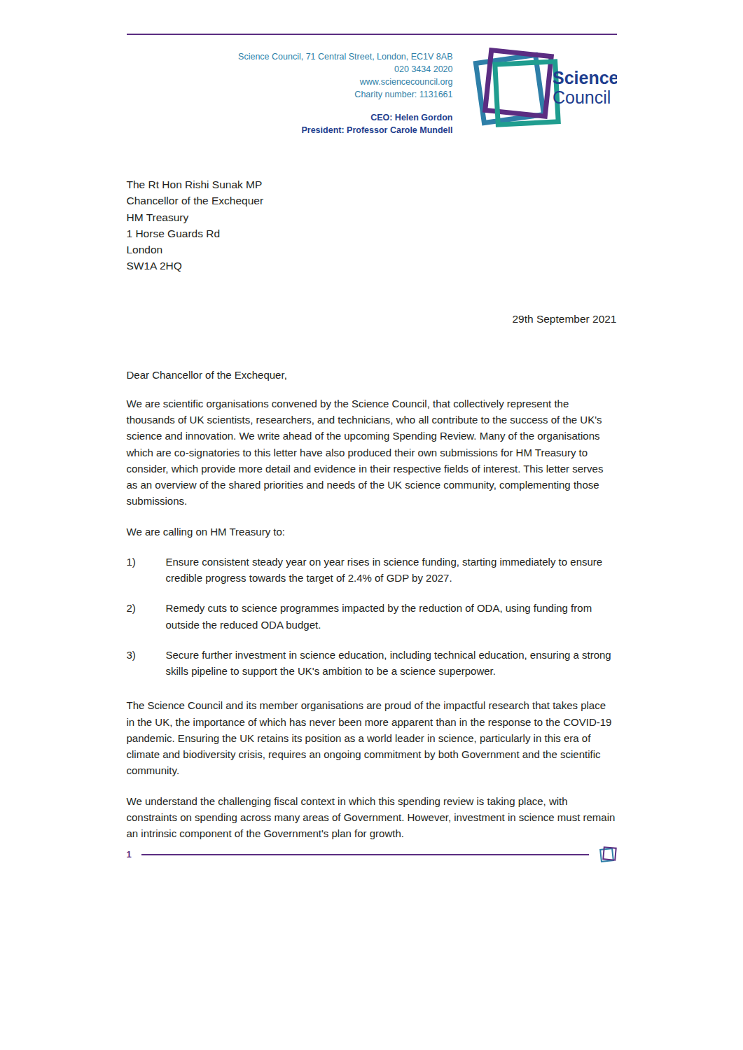Science Council, 71 Central Street, London, EC1V 8AB
020 3434 2020
www.sciencecouncil.org
Charity number: 1131661
CEO: Helen Gordon
President: Professor Carole Mundell
Science Council Science Council
The Rt Hon Rishi Sunak MP
Chancellor of the Exchequer
HM Treasury
1 Horse Guards Rd
London
SW1A 2HQ
29th September 2021
Dear Chancellor of the Exchequer,
We are scientific organisations convened by the Science Council, that collectively represent the thousands of UK scientists, researchers, and technicians, who all contribute to the success of the UK's science and innovation. We write ahead of the upcoming Spending Review. Many of the organisations which are co-signatories to this letter have also produced their own submissions for HM Treasury to consider, which provide more detail and evidence in their respective fields of interest. This letter serves as an overview of the shared priorities and needs of the UK science community, complementing those submissions.
We are calling on HM Treasury to:
1) Ensure consistent steady year on year rises in science funding, starting immediately to ensure credible progress towards the target of 2.4% of GDP by 2027.
2) Remedy cuts to science programmes impacted by the reduction of ODA, using funding from outside the reduced ODA budget.
3) Secure further investment in science education, including technical education, ensuring a strong skills pipeline to support the UK's ambition to be a science superpower.
The Science Council and its member organisations are proud of the impactful research that takes place in the UK, the importance of which has never been more apparent than in the response to the COVID-19 pandemic. Ensuring the UK retains its position as a world leader in science, particularly in this era of climate and biodiversity crisis, requires an ongoing commitment by both Government and the scientific community.
We understand the challenging fiscal context in which this spending review is taking place, with constraints on spending across many areas of Government. However, investment in science must remain an intrinsic component of the Government's plan for growth.
1